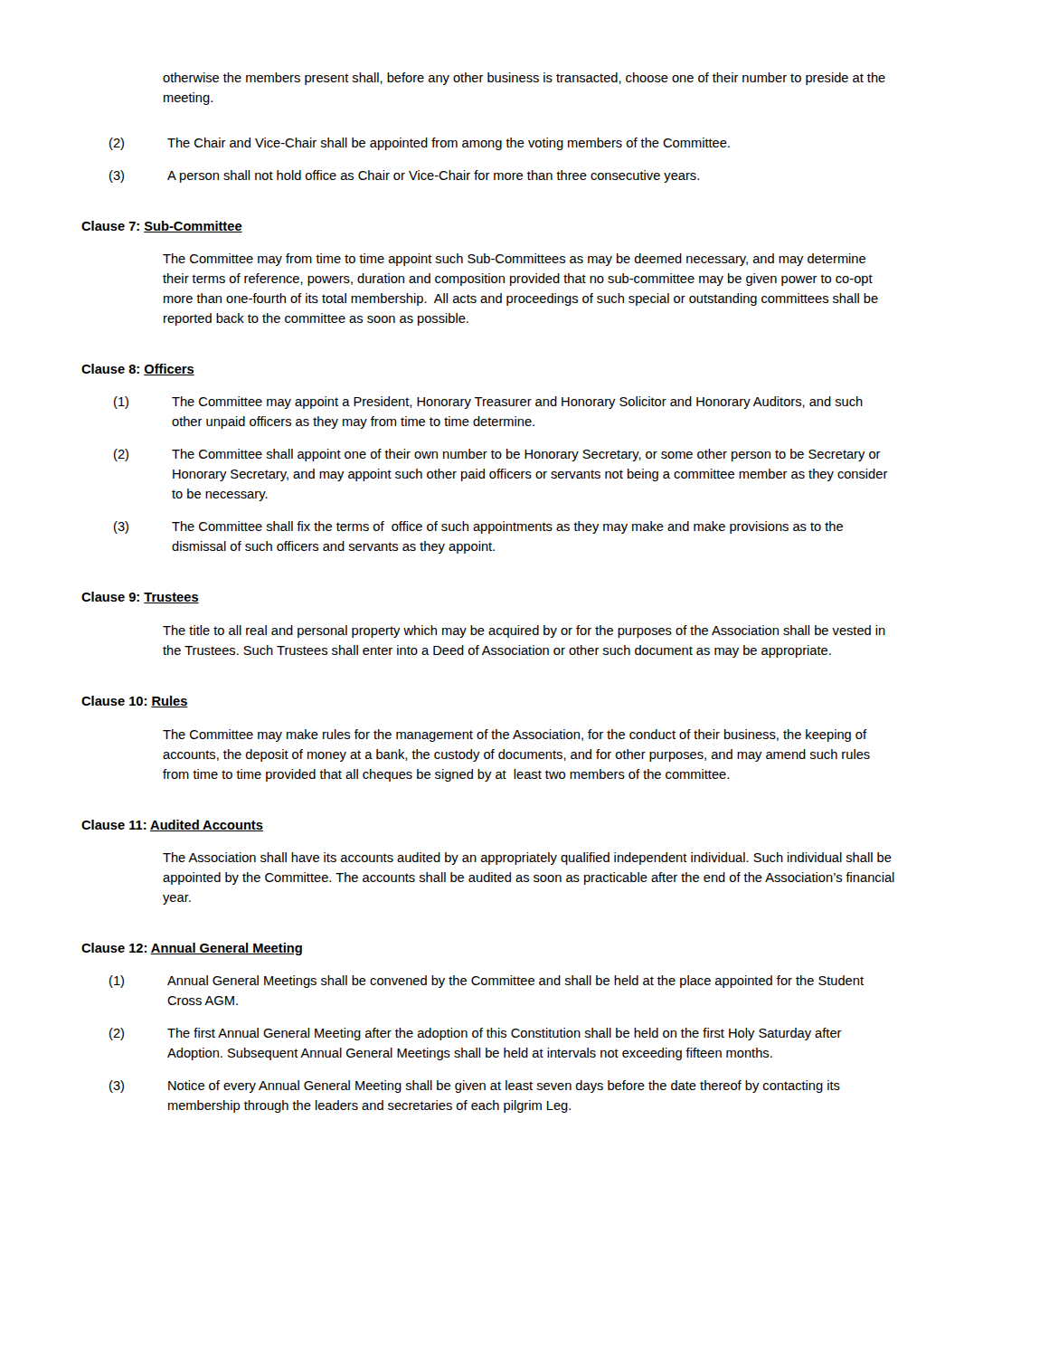otherwise the members present shall, before any other business is transacted, choose one of their number to preside at the meeting.
(2) The Chair and Vice-Chair shall be appointed from among the voting members of the Committee.
(3) A person shall not hold office as Chair or Vice-Chair for more than three consecutive years.
Clause 7: Sub-Committee
The Committee may from time to time appoint such Sub-Committees as may be deemed necessary, and may determine their terms of reference, powers, duration and composition provided that no sub-committee may be given power to co-opt more than one-fourth of its total membership. All acts and proceedings of such special or outstanding committees shall be reported back to the committee as soon as possible.
Clause 8: Officers
(1) The Committee may appoint a President, Honorary Treasurer and Honorary Solicitor and Honorary Auditors, and such other unpaid officers as they may from time to time determine.
(2) The Committee shall appoint one of their own number to be Honorary Secretary, or some other person to be Secretary or Honorary Secretary, and may appoint such other paid officers or servants not being a committee member as they consider to be necessary.
(3) The Committee shall fix the terms of office of such appointments as they may make and make provisions as to the dismissal of such officers and servants as they appoint.
Clause 9: Trustees
The title to all real and personal property which may be acquired by or for the purposes of the Association shall be vested in the Trustees. Such Trustees shall enter into a Deed of Association or other such document as may be appropriate.
Clause 10: Rules
The Committee may make rules for the management of the Association, for the conduct of their business, the keeping of accounts, the deposit of money at a bank, the custody of documents, and for other purposes, and may amend such rules from time to time provided that all cheques be signed by at least two members of the committee.
Clause 11: Audited Accounts
The Association shall have its accounts audited by an appropriately qualified independent individual. Such individual shall be appointed by the Committee. The accounts shall be audited as soon as practicable after the end of the Association’s financial year.
Clause 12: Annual General Meeting
(1) Annual General Meetings shall be convened by the Committee and shall be held at the place appointed for the Student Cross AGM.
(2) The first Annual General Meeting after the adoption of this Constitution shall be held on the first Holy Saturday after Adoption. Subsequent Annual General Meetings shall be held at intervals not exceeding fifteen months.
(3) Notice of every Annual General Meeting shall be given at least seven days before the date thereof by contacting its membership through the leaders and secretaries of each pilgrim Leg.